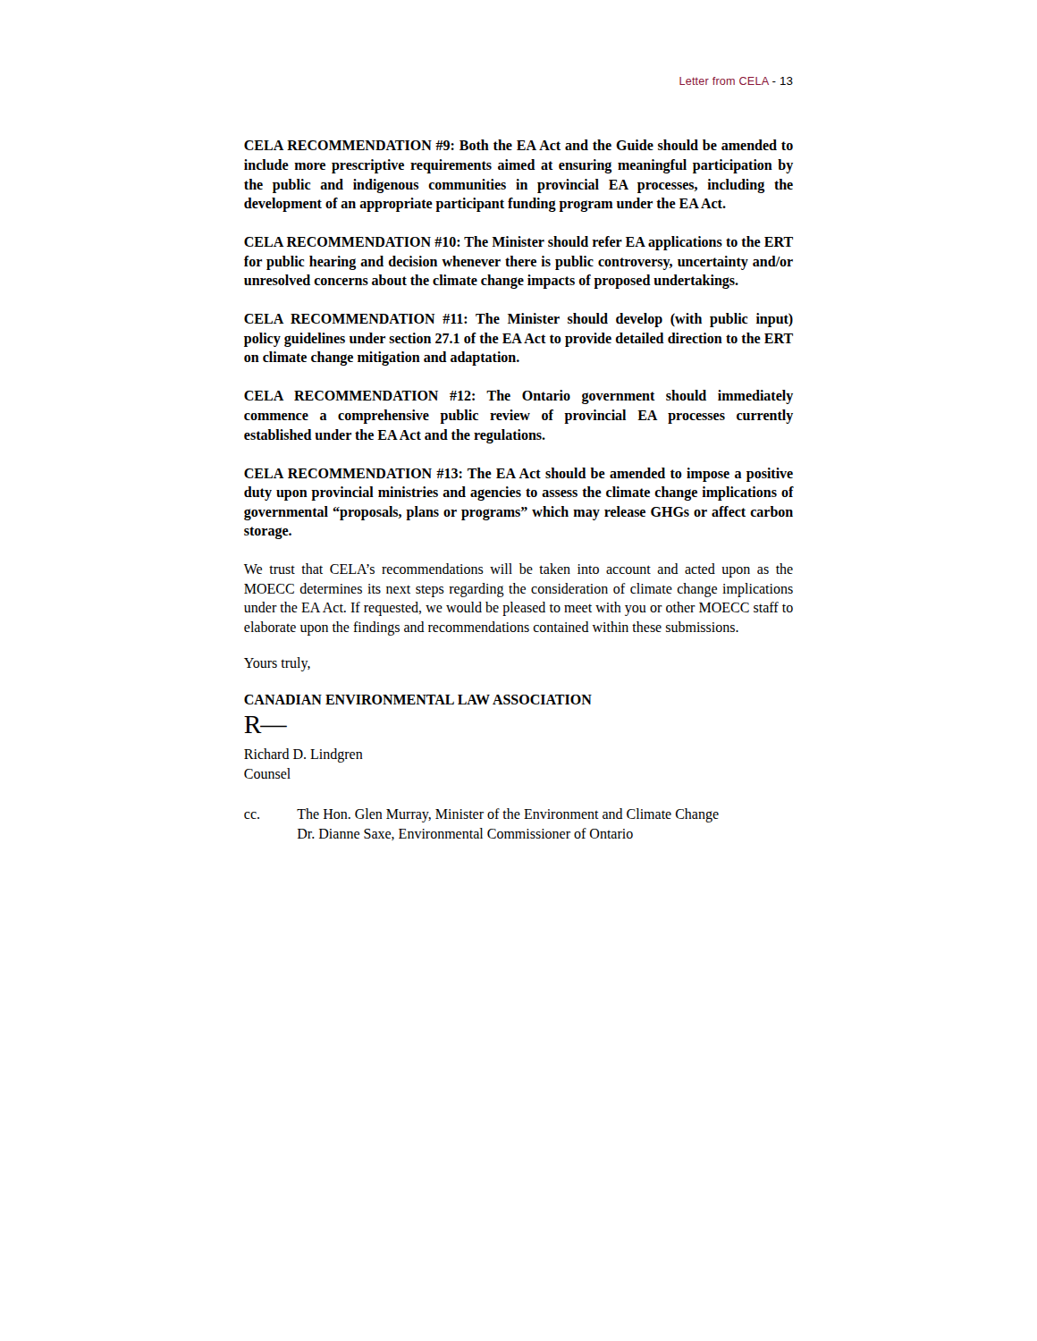Letter from CELA - 13
CELA RECOMMENDATION #9: Both the EA Act and the Guide should be amended to include more prescriptive requirements aimed at ensuring meaningful participation by the public and indigenous communities in provincial EA processes, including the development of an appropriate participant funding program under the EA Act.
CELA RECOMMENDATION #10: The Minister should refer EA applications to the ERT for public hearing and decision whenever there is public controversy, uncertainty and/or unresolved concerns about the climate change impacts of proposed undertakings.
CELA RECOMMENDATION #11: The Minister should develop (with public input) policy guidelines under section 27.1 of the EA Act to provide detailed direction to the ERT on climate change mitigation and adaptation.
CELA RECOMMENDATION #12: The Ontario government should immediately commence a comprehensive public review of provincial EA processes currently established under the EA Act and the regulations.
CELA RECOMMENDATION #13: The EA Act should be amended to impose a positive duty upon provincial ministries and agencies to assess the climate change implications of governmental “proposals, plans or programs” which may release GHGs or affect carbon storage.
We trust that CELA’s recommendations will be taken into account and acted upon as the MOECC determines its next steps regarding the consideration of climate change implications under the EA Act. If requested, we would be pleased to meet with you or other MOECC staff to elaborate upon the findings and recommendations contained within these submissions.
Yours truly,
CANADIAN ENVIRONMENTAL LAW ASSOCIATION
R—
Richard D. Lindgren
Counsel
| cc. | The Hon. Glen Murray, Minister of the Environment and Climate Change |
| | Dr. Dianne Saxe, Environmental Commissioner of Ontario |